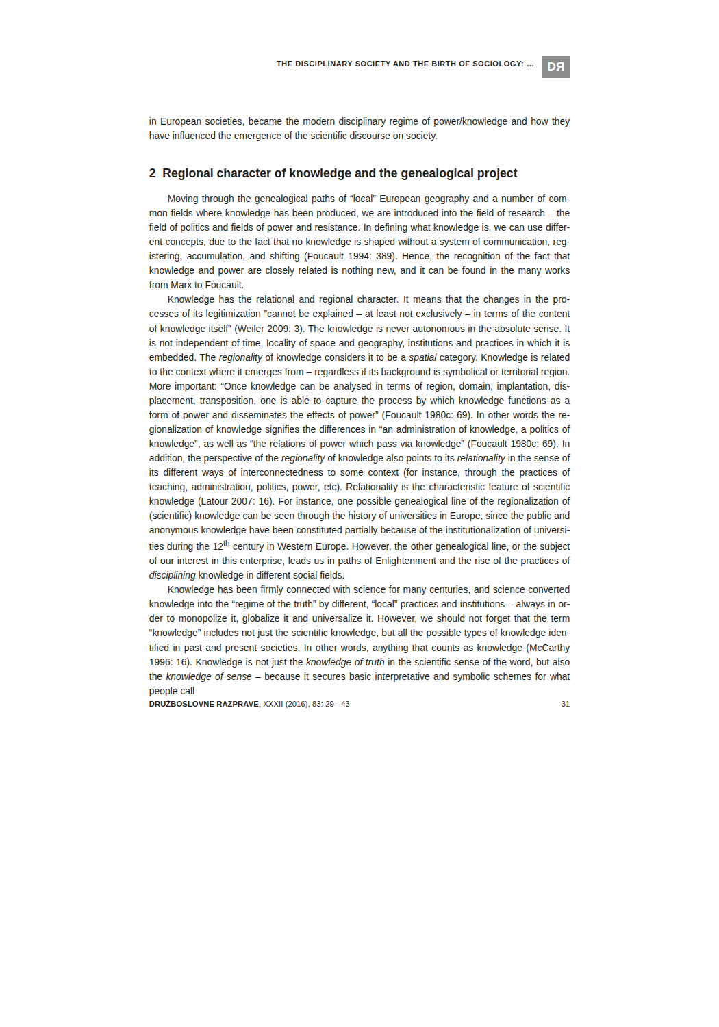The disciplinary society and the birth of sociology: …
DЯ
in European societies, became the modern disciplinary regime of power/knowledge and how they have influenced the emergence of the scientific discourse on society.
2 Regional character of knowledge and the genealogical project
Moving through the genealogical paths of “local” European geography and a number of common fields where knowledge has been produced, we are introduced into the field of research – the field of politics and fields of power and resistance. In defining what knowledge is, we can use different concepts, due to the fact that no knowledge is shaped without a system of communication, registering, accumulation, and shifting (Foucault 1994: 389). Hence, the recognition of the fact that knowledge and power are closely related is nothing new, and it can be found in the many works from Marx to Foucault.
Knowledge has the relational and regional character. It means that the changes in the processes of its legitimization ”cannot be explained – at least not exclusively – in terms of the content of knowledge itself” (Weiler 2009: 3). The knowledge is never autonomous in the absolute sense. It is not independent of time, locality of space and geography, institutions and practices in which it is embedded. The regionality of knowledge considers it to be a spatial category. Knowledge is related to the context where it emerges from – regardless if its background is symbolical or territorial region. More important: “Once knowledge can be analysed in terms of region, domain, implantation, displacement, transposition, one is able to capture the process by which knowledge functions as a form of power and disseminates the effects of power” (Foucault 1980c: 69). In other words the regionalization of knowledge signifies the differences in “an administration of knowledge, a politics of knowledge”, as well as “the relations of power which pass via knowledge” (Foucault 1980c: 69). In addition, the perspective of the regionality of knowledge also points to its relationality in the sense of its different ways of interconnectedness to some context (for instance, through the practices of teaching, administration, politics, power, etc). Relationality is the characteristic feature of scientific knowledge (Latour 2007: 16). For instance, one possible genealogical line of the regionalization of (scientific) knowledge can be seen through the history of universities in Europe, since the public and anonymous knowledge have been constituted partially because of the institutionalization of universities during the 12th century in Western Europe. However, the other genealogical line, or the subject of our interest in this enterprise, leads us in paths of Enlightenment and the rise of the practices of disciplining knowledge in different social fields.
Knowledge has been firmly connected with science for many centuries, and science converted knowledge into the “regime of the truth” by different, “local” practices and institutions – always in order to monopolize it, globalize it and universalize it. However, we should not forget that the term “knowledge” includes not just the scientific knowledge, but all the possible types of knowledge identified in past and present societies. In other words, anything that counts as knowledge (McCarthy 1996: 16). Knowledge is not just the knowledge of truth in the scientific sense of the word, but also the knowledge of sense – because it secures basic interpretative and symbolic schemes for what people call
DRUŽBOSLOVNE RAZPRAVE, XXXII (2016), 83: 29 - 43
31